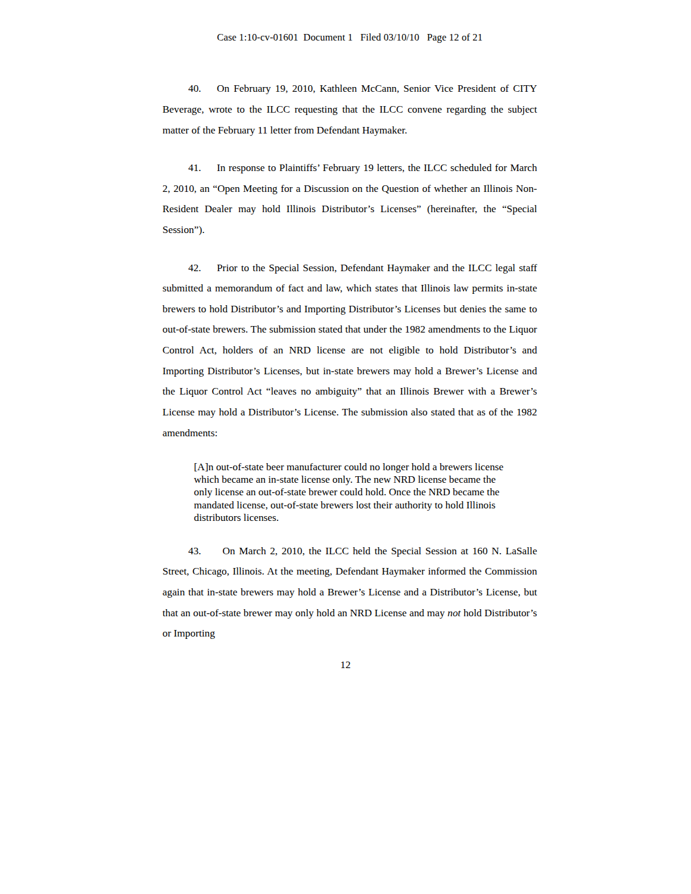Case 1:10-cv-01601 Document 1 Filed 03/10/10 Page 12 of 21
40. On February 19, 2010, Kathleen McCann, Senior Vice President of CITY Beverage, wrote to the ILCC requesting that the ILCC convene regarding the subject matter of the February 11 letter from Defendant Haymaker.
41. In response to Plaintiffs’ February 19 letters, the ILCC scheduled for March 2, 2010, an “Open Meeting for a Discussion on the Question of whether an Illinois Non-Resident Dealer may hold Illinois Distributor’s Licenses” (hereinafter, the “Special Session”).
42. Prior to the Special Session, Defendant Haymaker and the ILCC legal staff submitted a memorandum of fact and law, which states that Illinois law permits in-state brewers to hold Distributor’s and Importing Distributor’s Licenses but denies the same to out-of-state brewers. The submission stated that under the 1982 amendments to the Liquor Control Act, holders of an NRD license are not eligible to hold Distributor’s and Importing Distributor’s Licenses, but in-state brewers may hold a Brewer’s License and the Liquor Control Act “leaves no ambiguity” that an Illinois Brewer with a Brewer’s License may hold a Distributor’s License. The submission also stated that as of the 1982 amendments:
[A]n out-of-state beer manufacturer could no longer hold a brewers license which became an in-state license only. The new NRD license became the only license an out-of-state brewer could hold. Once the NRD became the mandated license, out-of-state brewers lost their authority to hold Illinois distributors licenses.
43. On March 2, 2010, the ILCC held the Special Session at 160 N. LaSalle Street, Chicago, Illinois. At the meeting, Defendant Haymaker informed the Commission again that in-state brewers may hold a Brewer’s License and a Distributor’s License, but that an out-of-state brewer may only hold an NRD License and may not hold Distributor’s or Importing
12